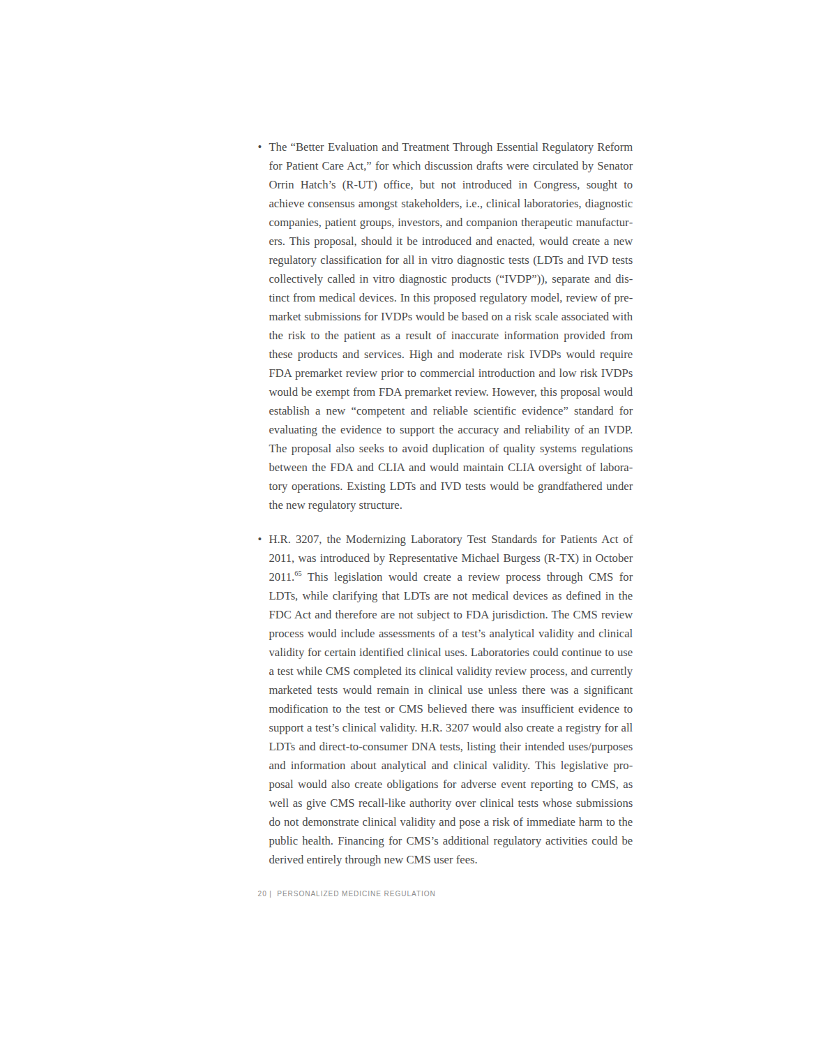The “Better Evaluation and Treatment Through Essential Regulatory Reform for Patient Care Act,” for which discussion drafts were circulated by Senator Orrin Hatch’s (R-UT) office, but not introduced in Congress, sought to achieve consensus amongst stakeholders, i.e., clinical laboratories, diagnostic companies, patient groups, investors, and companion therapeutic manufacturers. This proposal, should it be introduced and enacted, would create a new regulatory classification for all in vitro diagnostic tests (LDTs and IVD tests collectively called in vitro diagnostic products (“IVDP”)), separate and distinct from medical devices. In this proposed regulatory model, review of premarket submissions for IVDPs would be based on a risk scale associated with the risk to the patient as a result of inaccurate information provided from these products and services. High and moderate risk IVDPs would require FDA premarket review prior to commercial introduction and low risk IVDPs would be exempt from FDA premarket review. However, this proposal would establish a new “competent and reliable scientific evidence” standard for evaluating the evidence to support the accuracy and reliability of an IVDP. The proposal also seeks to avoid duplication of quality systems regulations between the FDA and CLIA and would maintain CLIA oversight of laboratory operations. Existing LDTs and IVD tests would be grandfathered under the new regulatory structure.
H.R. 3207, the Modernizing Laboratory Test Standards for Patients Act of 2011, was introduced by Representative Michael Burgess (R-TX) in October 2011.65 This legislation would create a review process through CMS for LDTs, while clarifying that LDTs are not medical devices as defined in the FDC Act and therefore are not subject to FDA jurisdiction. The CMS review process would include assessments of a test’s analytical validity and clinical validity for certain identified clinical uses. Laboratories could continue to use a test while CMS completed its clinical validity review process, and currently marketed tests would remain in clinical use unless there was a significant modification to the test or CMS believed there was insufficient evidence to support a test’s clinical validity. H.R. 3207 would also create a registry for all LDTs and direct-to-consumer DNA tests, listing their intended uses/purposes and information about analytical and clinical validity. This legislative proposal would also create obligations for adverse event reporting to CMS, as well as give CMS recall-like authority over clinical tests whose submissions do not demonstrate clinical validity and pose a risk of immediate harm to the public health. Financing for CMS’s additional regulatory activities could be derived entirely through new CMS user fees.
20| Personalized Medicine Regulation